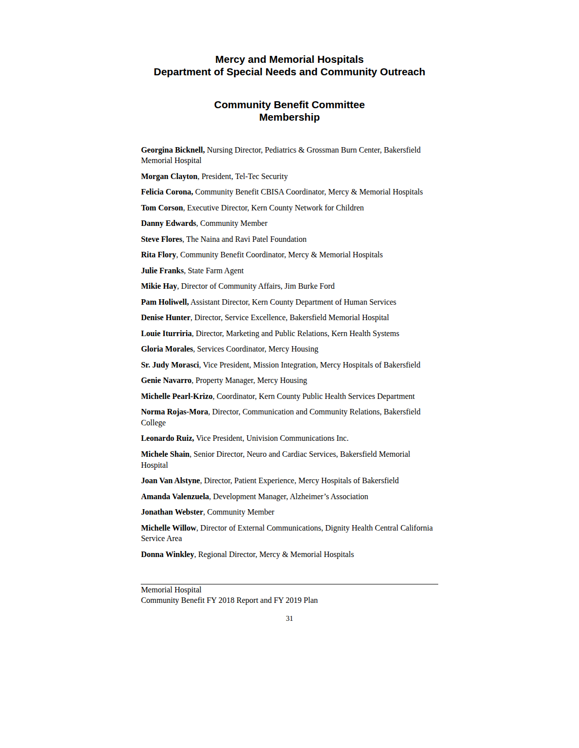Mercy and Memorial Hospitals
Department of Special Needs and Community Outreach
Community Benefit Committee
Membership
Georgina Bicknell, Nursing Director, Pediatrics & Grossman Burn Center, Bakersfield Memorial Hospital
Morgan Clayton, President, Tel-Tec Security
Felicia Corona, Community Benefit CBISA Coordinator, Mercy & Memorial Hospitals
Tom Corson, Executive Director, Kern County Network for Children
Danny Edwards, Community Member
Steve Flores, The Naina and Ravi Patel Foundation
Rita Flory, Community Benefit Coordinator, Mercy & Memorial Hospitals
Julie Franks, State Farm Agent
Mikie Hay, Director of Community Affairs, Jim Burke Ford
Pam Holiwell, Assistant Director, Kern County Department of Human Services
Denise Hunter, Director, Service Excellence, Bakersfield Memorial Hospital
Louie Iturriria, Director, Marketing and Public Relations, Kern Health Systems
Gloria Morales, Services Coordinator, Mercy Housing
Sr. Judy Morasci, Vice President, Mission Integration, Mercy Hospitals of Bakersfield
Genie Navarro, Property Manager, Mercy Housing
Michelle Pearl-Krizo, Coordinator, Kern County Public Health Services Department
Norma Rojas-Mora, Director, Communication and Community Relations, Bakersfield College
Leonardo Ruiz, Vice President, Univision Communications Inc.
Michele Shain, Senior Director, Neuro and Cardiac Services, Bakersfield Memorial Hospital
Joan Van Alstyne, Director, Patient Experience, Mercy Hospitals of Bakersfield
Amanda Valenzuela, Development Manager, Alzheimer’s Association
Jonathan Webster, Community Member
Michelle Willow, Director of External Communications, Dignity Health Central California Service Area
Donna Winkley, Regional Director, Mercy & Memorial Hospitals
Memorial Hospital
Community Benefit FY 2018 Report and FY 2019 Plan
31